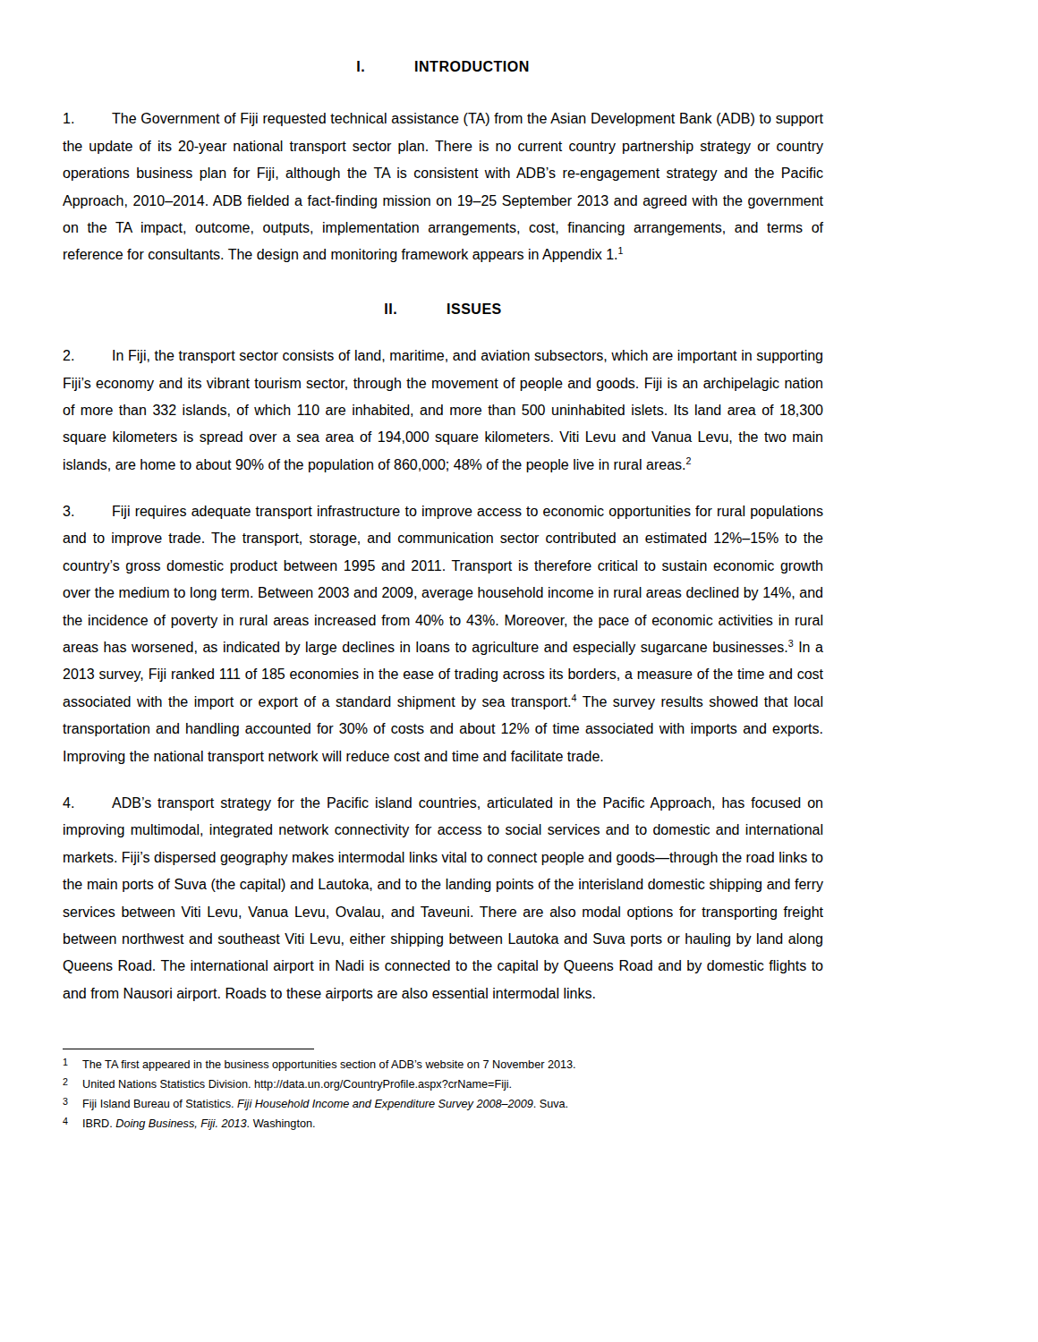I. INTRODUCTION
1. The Government of Fiji requested technical assistance (TA) from the Asian Development Bank (ADB) to support the update of its 20-year national transport sector plan. There is no current country partnership strategy or country operations business plan for Fiji, although the TA is consistent with ADB’s re-engagement strategy and the Pacific Approach, 2010–2014. ADB fielded a fact-finding mission on 19–25 September 2013 and agreed with the government on the TA impact, outcome, outputs, implementation arrangements, cost, financing arrangements, and terms of reference for consultants. The design and monitoring framework appears in Appendix 1.1
II. ISSUES
2. In Fiji, the transport sector consists of land, maritime, and aviation subsectors, which are important in supporting Fiji’s economy and its vibrant tourism sector, through the movement of people and goods. Fiji is an archipelagic nation of more than 332 islands, of which 110 are inhabited, and more than 500 uninhabited islets. Its land area of 18,300 square kilometers is spread over a sea area of 194,000 square kilometers. Viti Levu and Vanua Levu, the two main islands, are home to about 90% of the population of 860,000; 48% of the people live in rural areas.2
3. Fiji requires adequate transport infrastructure to improve access to economic opportunities for rural populations and to improve trade. The transport, storage, and communication sector contributed an estimated 12%–15% to the country’s gross domestic product between 1995 and 2011. Transport is therefore critical to sustain economic growth over the medium to long term. Between 2003 and 2009, average household income in rural areas declined by 14%, and the incidence of poverty in rural areas increased from 40% to 43%. Moreover, the pace of economic activities in rural areas has worsened, as indicated by large declines in loans to agriculture and especially sugarcane businesses.3 In a 2013 survey, Fiji ranked 111 of 185 economies in the ease of trading across its borders, a measure of the time and cost associated with the import or export of a standard shipment by sea transport.4 The survey results showed that local transportation and handling accounted for 30% of costs and about 12% of time associated with imports and exports. Improving the national transport network will reduce cost and time and facilitate trade.
4. ADB’s transport strategy for the Pacific island countries, articulated in the Pacific Approach, has focused on improving multimodal, integrated network connectivity for access to social services and to domestic and international markets. Fiji’s dispersed geography makes intermodal links vital to connect people and goods—through the road links to the main ports of Suva (the capital) and Lautoka, and to the landing points of the interisland domestic shipping and ferry services between Viti Levu, Vanua Levu, Ovalau, and Taveuni. There are also modal options for transporting freight between northwest and southeast Viti Levu, either shipping between Lautoka and Suva ports or hauling by land along Queens Road. The international airport in Nadi is connected to the capital by Queens Road and by domestic flights to and from Nausori airport. Roads to these airports are also essential intermodal links.
1 The TA first appeared in the business opportunities section of ADB’s website on 7 November 2013.
2 United Nations Statistics Division. http://data.un.org/CountryProfile.aspx?crName=Fiji.
3 Fiji Island Bureau of Statistics. Fiji Household Income and Expenditure Survey 2008–2009. Suva.
4 IBRD. Doing Business, Fiji. 2013. Washington.